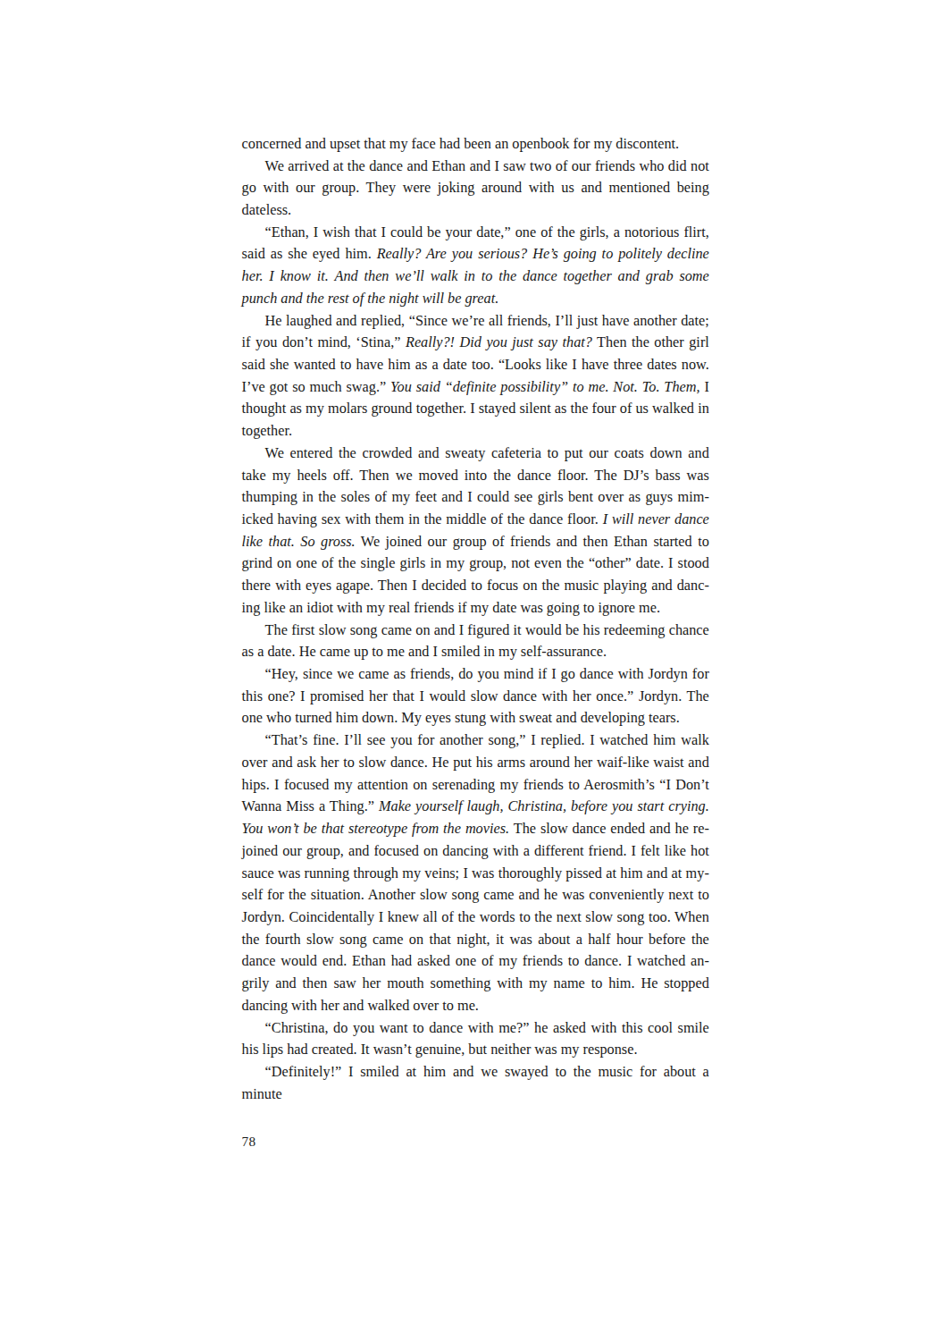concerned and upset that my face had been an openbook for my discontent.
We arrived at the dance and Ethan and I saw two of our friends who did not go with our group. They were joking around with us and mentioned being dateless.
“Ethan, I wish that I could be your date,” one of the girls, a notorious flirt, said as she eyed him. Really? Are you serious? He’s going to politely decline her. I know it. And then we’ll walk in to the dance together and grab some punch and the rest of the night will be great.
He laughed and replied, “Since we’re all friends, I’ll just have another date; if you don’t mind, ‘Stina,” Really?! Did you just say that? Then the other girl said she wanted to have him as a date too. “Looks like I have three dates now. I’ve got so much swag.” You said “definite possibility” to me. Not. To. Them, I thought as my molars ground together. I stayed silent as the four of us walked in together.
We entered the crowded and sweaty cafeteria to put our coats down and take my heels off. Then we moved into the dance floor. The DJ’s bass was thumping in the soles of my feet and I could see girls bent over as guys mimicked having sex with them in the middle of the dance floor. I will never dance like that. So gross. We joined our group of friends and then Ethan started to grind on one of the single girls in my group, not even the “other” date. I stood there with eyes agape. Then I decided to focus on the music playing and dancing like an idiot with my real friends if my date was going to ignore me.
The first slow song came on and I figured it would be his redeeming chance as a date. He came up to me and I smiled in my self-assurance.
“Hey, since we came as friends, do you mind if I go dance with Jordyn for this one? I promised her that I would slow dance with her once.” Jordyn. The one who turned him down. My eyes stung with sweat and developing tears.
“That’s fine. I’ll see you for another song,” I replied. I watched him walk over and ask her to slow dance. He put his arms around her waif-like waist and hips. I focused my attention on serenading my friends to Aerosmith’s “I Don’t Wanna Miss a Thing.” Make yourself laugh, Christina, before you start crying. You won’t be that stereotype from the movies. The slow dance ended and he rejoined our group, and focused on dancing with a different friend. I felt like hot sauce was running through my veins; I was thoroughly pissed at him and at myself for the situation. Another slow song came and he was conveniently next to Jordyn. Coincidentally I knew all of the words to the next slow song too. When the fourth slow song came on that night, it was about a half hour before the dance would end. Ethan had asked one of my friends to dance. I watched angrily and then saw her mouth something with my name to him. He stopped dancing with her and walked over to me.
“Christina, do you want to dance with me?” he asked with this cool smile his lips had created. It wasn’t genuine, but neither was my response.
“Definitely!” I smiled at him and we swayed to the music for about a minute
78